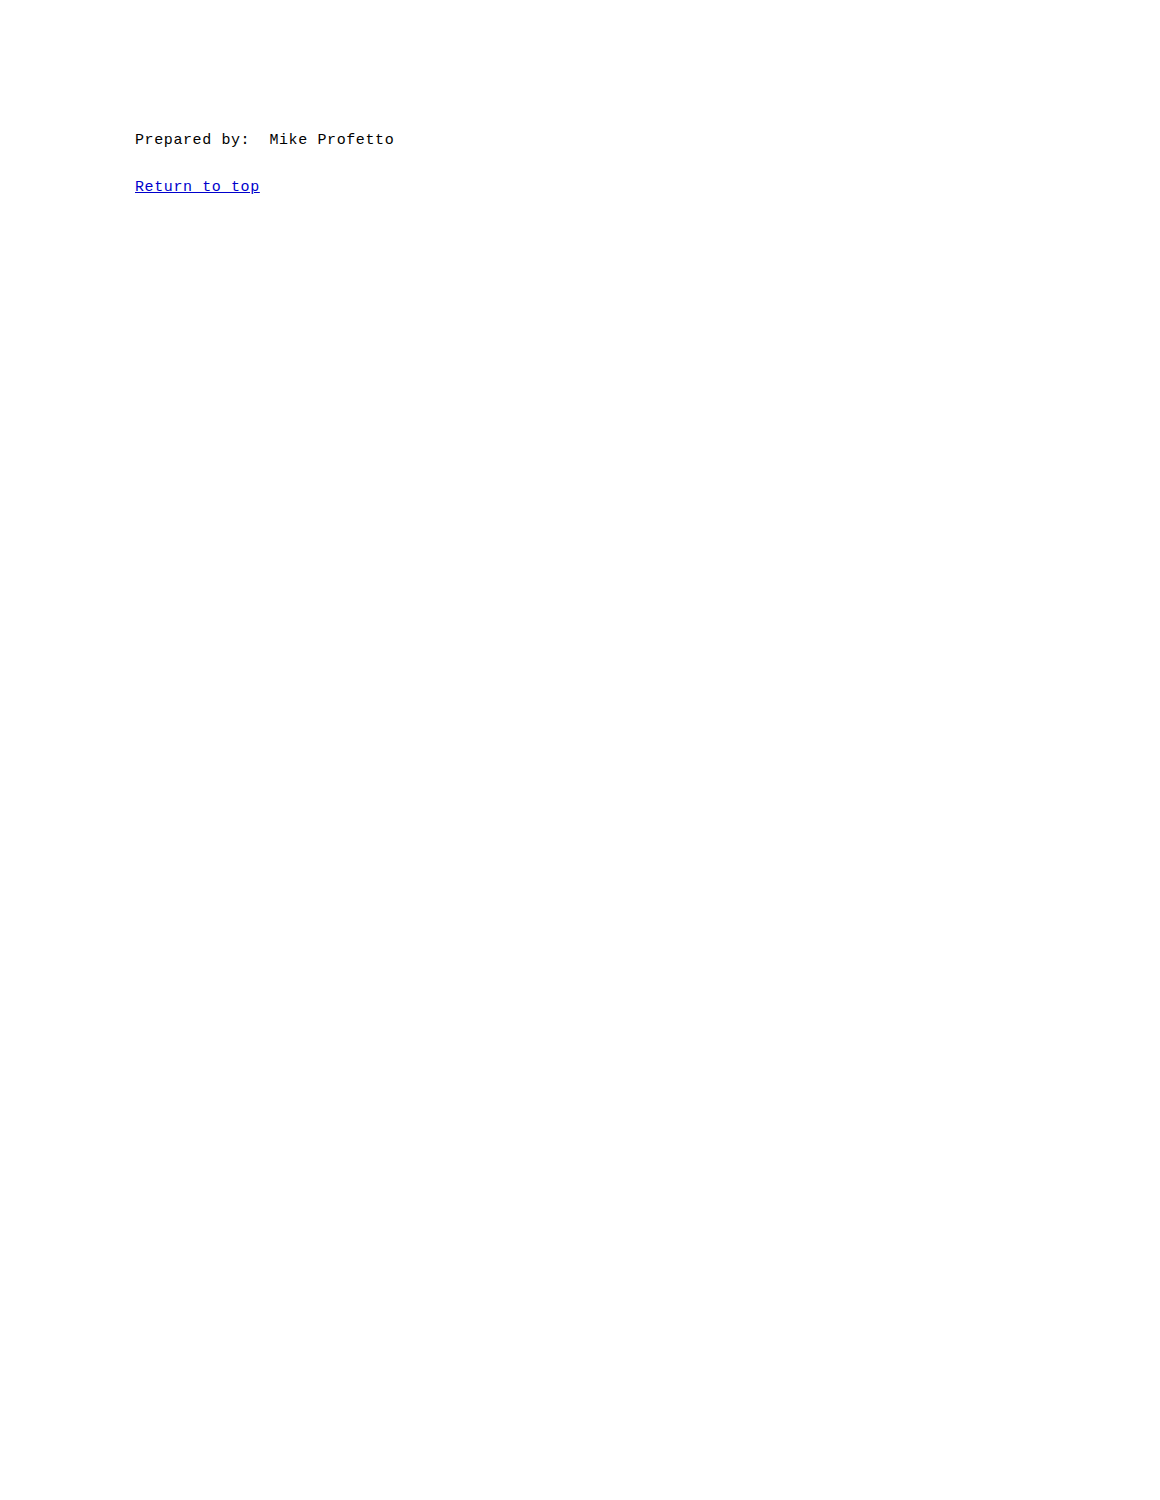Prepared by: Mike Profetto
Return to top